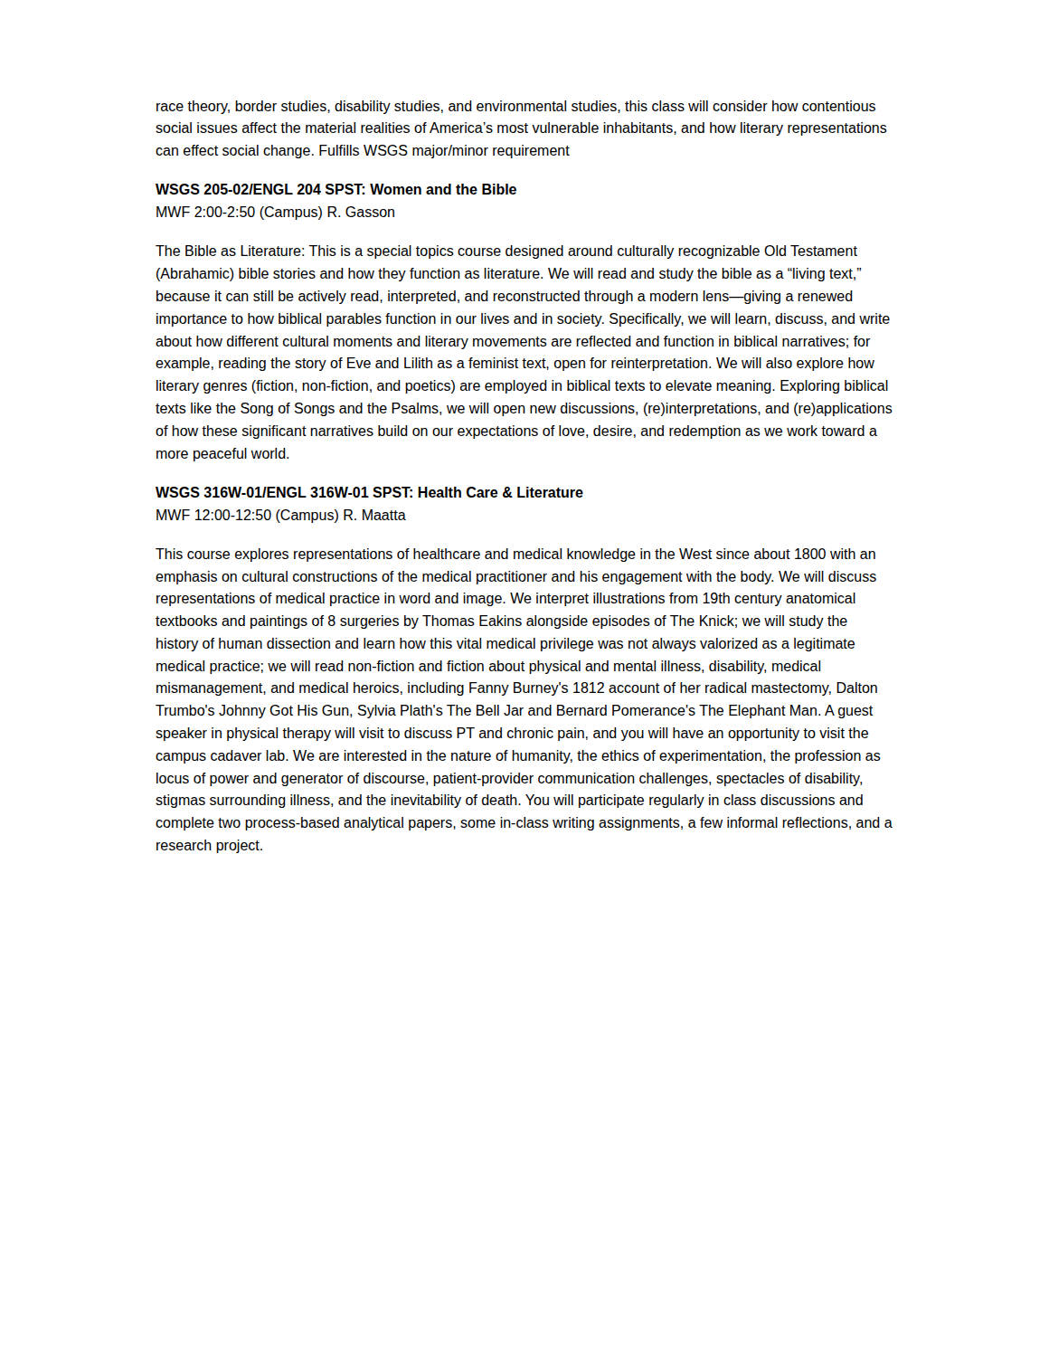race theory, border studies, disability studies, and environmental studies, this class will consider how contentious social issues affect the material realities of America’s most vulnerable inhabitants, and how literary representations can effect social change. Fulfills WSGS major/minor requirement
WSGS 205-02/ENGL 204 SPST: Women and the Bible
MWF 2:00-2:50 (Campus) R. Gasson
The Bible as Literature: This is a special topics course designed around culturally recognizable Old Testament (Abrahamic) bible stories and how they function as literature. We will read and study the bible as a “living text,” because it can still be actively read, interpreted, and reconstructed through a modern lens—giving a renewed importance to how biblical parables function in our lives and in society. Specifically, we will learn, discuss, and write about how different cultural moments and literary movements are reflected and function in biblical narratives; for example, reading the story of Eve and Lilith as a feminist text, open for reinterpretation. We will also explore how literary genres (fiction, non-fiction, and poetics) are employed in biblical texts to elevate meaning. Exploring biblical texts like the Song of Songs and the Psalms, we will open new discussions, (re)interpretations, and (re)applications of how these significant narratives build on our expectations of love, desire, and redemption as we work toward a more peaceful world.
WSGS 316W-01/ENGL 316W-01 SPST: Health Care & Literature
MWF 12:00-12:50 (Campus) R. Maatta
This course explores representations of healthcare and medical knowledge in the West since about 1800 with an emphasis on cultural constructions of the medical practitioner and his engagement with the body. We will discuss representations of medical practice in word and image. We interpret illustrations from 19th century anatomical textbooks and paintings of 8 surgeries by Thomas Eakins alongside episodes of The Knick; we will study the history of human dissection and learn how this vital medical privilege was not always valorized as a legitimate medical practice; we will read non-fiction and fiction about physical and mental illness, disability, medical mismanagement, and medical heroics, including Fanny Burney's 1812 account of her radical mastectomy, Dalton Trumbo's Johnny Got His Gun, Sylvia Plath's The Bell Jar and Bernard Pomerance's The Elephant Man. A guest speaker in physical therapy will visit to discuss PT and chronic pain, and you will have an opportunity to visit the campus cadaver lab. We are interested in the nature of humanity, the ethics of experimentation, the profession as locus of power and generator of discourse, patient-provider communication challenges, spectacles of disability, stigmas surrounding illness, and the inevitability of death. You will participate regularly in class discussions and complete two process-based analytical papers, some in-class writing assignments, a few informal reflections, and a research project.